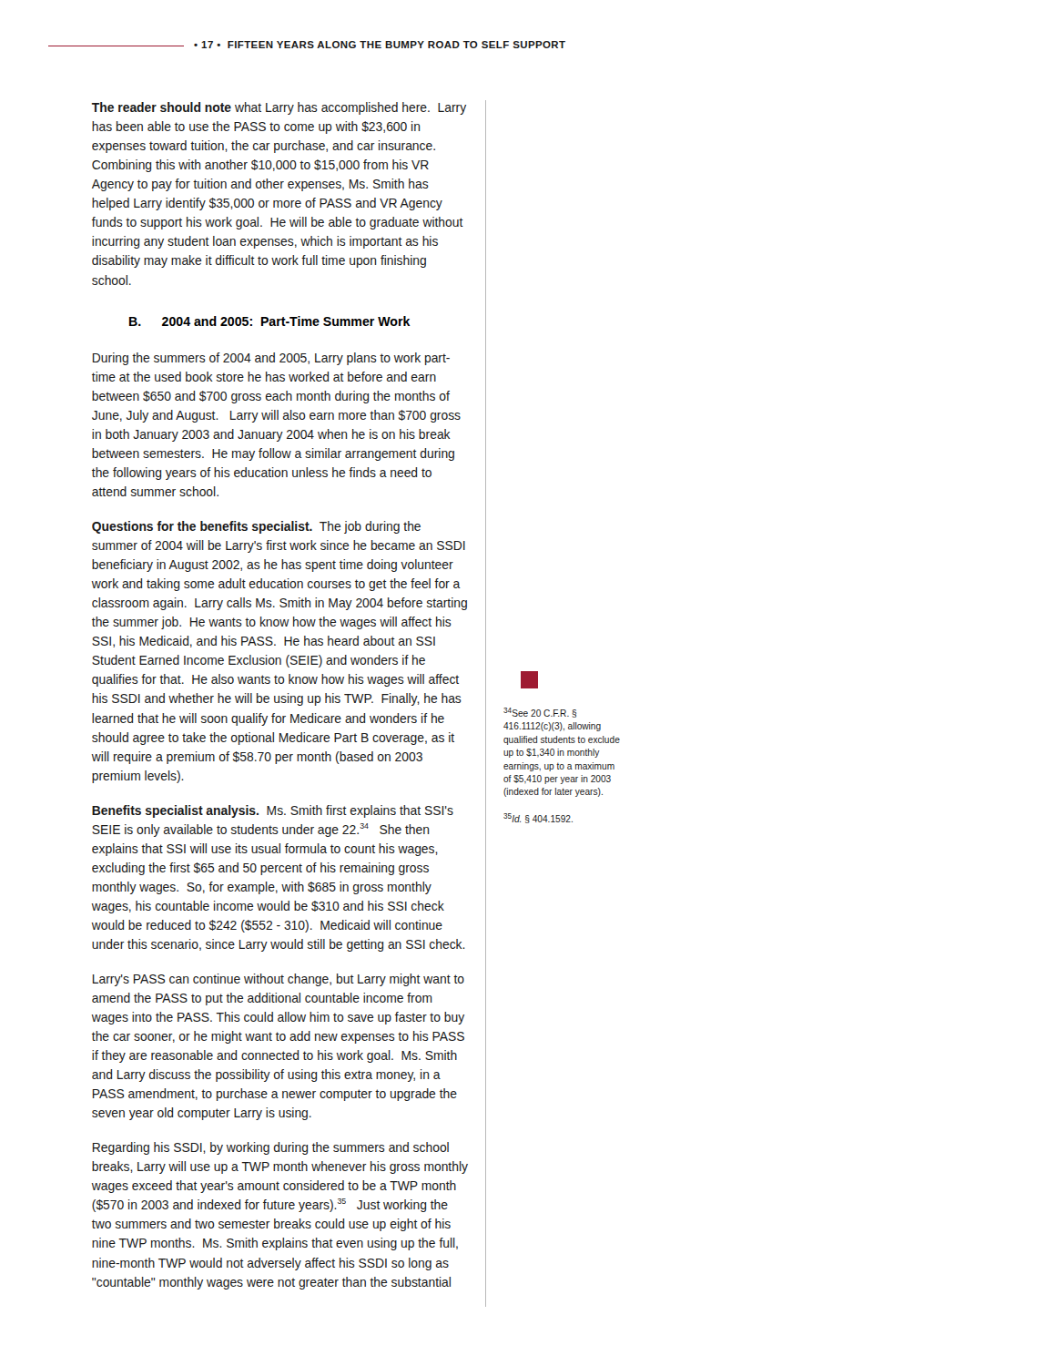• 17 • FIFTEEN YEARS ALONG THE BUMPY ROAD TO SELF SUPPORT
The reader should note what Larry has accomplished here. Larry has been able to use the PASS to come up with $23,600 in expenses toward tuition, the car purchase, and car insurance. Combining this with another $10,000 to $15,000 from his VR Agency to pay for tuition and other expenses, Ms. Smith has helped Larry identify $35,000 or more of PASS and VR Agency funds to support his work goal. He will be able to graduate without incurring any student loan expenses, which is important as his disability may make it difficult to work full time upon finishing school.
B. 2004 and 2005: Part-Time Summer Work
During the summers of 2004 and 2005, Larry plans to work part-time at the used book store he has worked at before and earn between $650 and $700 gross each month during the months of June, July and August. Larry will also earn more than $700 gross in both January 2003 and January 2004 when he is on his break between semesters. He may follow a similar arrangement during the following years of his education unless he finds a need to attend summer school.
Questions for the benefits specialist. The job during the summer of 2004 will be Larry's first work since he became an SSDI beneficiary in August 2002, as he has spent time doing volunteer work and taking some adult education courses to get the feel for a classroom again. Larry calls Ms. Smith in May 2004 before starting the summer job. He wants to know how the wages will affect his SSI, his Medicaid, and his PASS. He has heard about an SSI Student Earned Income Exclusion (SEIE) and wonders if he qualifies for that. He also wants to know how his wages will affect his SSDI and whether he will be using up his TWP. Finally, he has learned that he will soon qualify for Medicare and wonders if he should agree to take the optional Medicare Part B coverage, as it will require a premium of $58.70 per month (based on 2003 premium levels).
Benefits specialist analysis. Ms. Smith first explains that SSI's SEIE is only available to students under age 22.34 She then explains that SSI will use its usual formula to count his wages, excluding the first $65 and 50 percent of his remaining gross monthly wages. So, for example, with $685 in gross monthly wages, his countable income would be $310 and his SSI check would be reduced to $242 ($552 - 310). Medicaid will continue under this scenario, since Larry would still be getting an SSI check.
Larry's PASS can continue without change, but Larry might want to amend the PASS to put the additional countable income from wages into the PASS. This could allow him to save up faster to buy the car sooner, or he might want to add new expenses to his PASS if they are reasonable and connected to his work goal. Ms. Smith and Larry discuss the possibility of using this extra money, in a PASS amendment, to purchase a newer computer to upgrade the seven year old computer Larry is using.
Regarding his SSDI, by working during the summers and school breaks, Larry will use up a TWP month whenever his gross monthly wages exceed that year's amount considered to be a TWP month ($570 in 2003 and indexed for future years).35 Just working the two summers and two semester breaks could use up eight of his nine TWP months. Ms. Smith explains that even using up the full, nine-month TWP would not adversely affect his SSDI so long as "countable" monthly wages were not greater than the substantial
34See 20 C.F.R. § 416.1112(c)(3), allowing qualified students to exclude up to $1,340 in monthly earnings, up to a maximum of $5,410 per year in 2003 (indexed for later years).
35Id. § 404.1592.